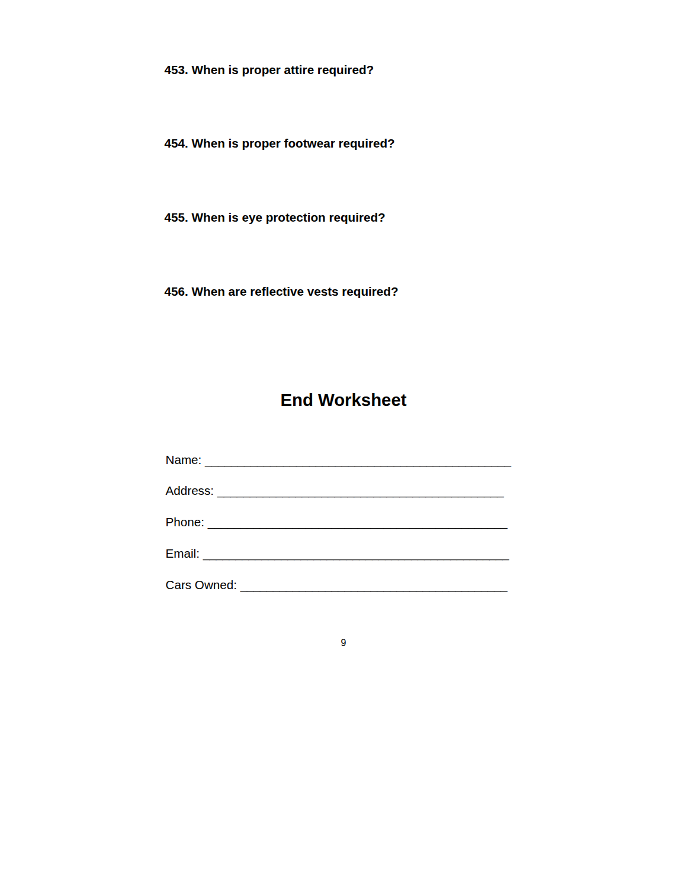453. When is proper attire required?
454. When is proper footwear required?
455. When is eye protection required?
456. When are reflective vests required?
End Worksheet
Name: _______________________________________________
Address: ____________________________________________
Phone: ______________________________________________
Email: _______________________________________________
Cars Owned: _________________________________________
9